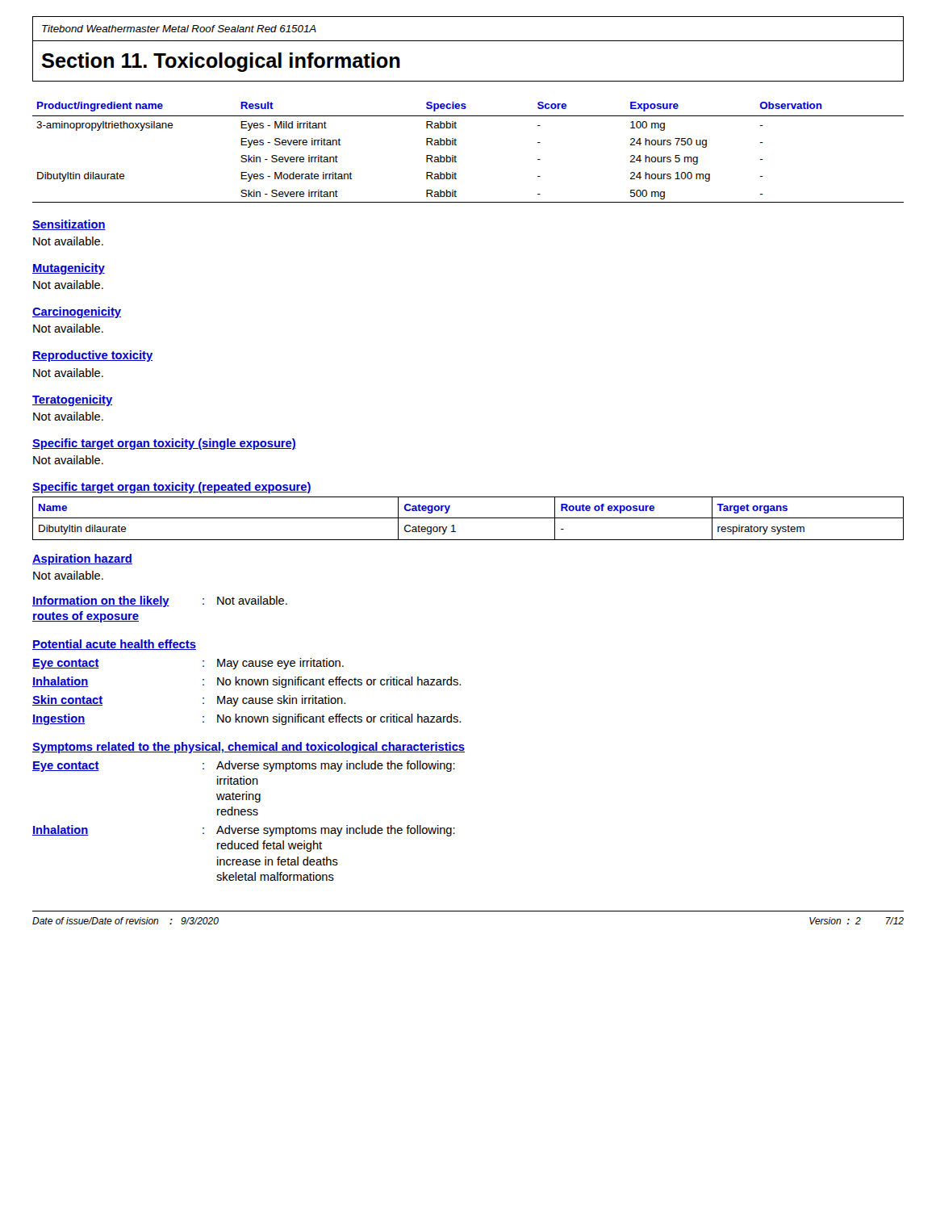Titebond Weathermaster Metal Roof Sealant Red 61501A
Section 11. Toxicological information
| Product/ingredient name | Result | Species | Score | Exposure | Observation |
| --- | --- | --- | --- | --- | --- |
| 3-aminopropyltriethoxysilane | Eyes - Mild irritant | Rabbit | - | 100 mg | - |
| | Eyes - Severe irritant | Rabbit | - | 24 hours 750 ug | - |
| | Skin - Severe irritant | Rabbit | - | 24 hours 5 mg | - |
| Dibutyltin dilaurate | Eyes - Moderate irritant | Rabbit | - | 24 hours 100 mg | - |
| | Skin - Severe irritant | Rabbit | - | 500 mg | - |
Sensitization
Not available.
Mutagenicity
Not available.
Carcinogenicity
Not available.
Reproductive toxicity
Not available.
Teratogenicity
Not available.
Specific target organ toxicity (single exposure)
Not available.
Specific target organ toxicity (repeated exposure)
| Name | Category | Route of exposure | Target organs |
| --- | --- | --- | --- |
| Dibutyltin dilaurate | Category 1 | - | respiratory system |
Aspiration hazard
Not available.
| Information on the likely routes of exposure | : | Not available. |
Potential acute health effects
| Eye contact | : | May cause eye irritation. |
| Inhalation | : | No known significant effects or critical hazards. |
| Skin contact | : | May cause skin irritation. |
| Ingestion | : | No known significant effects or critical hazards. |
Symptoms related to the physical, chemical and toxicological characteristics
| Eye contact | : | Adverse symptoms may include the following: irritation watering redness |
| Inhalation | : | Adverse symptoms may include the following: reduced fetal weight increase in fetal deaths skeletal malformations |
Date of issue/Date of revision : 9/3/2020
Version : 2 7/12